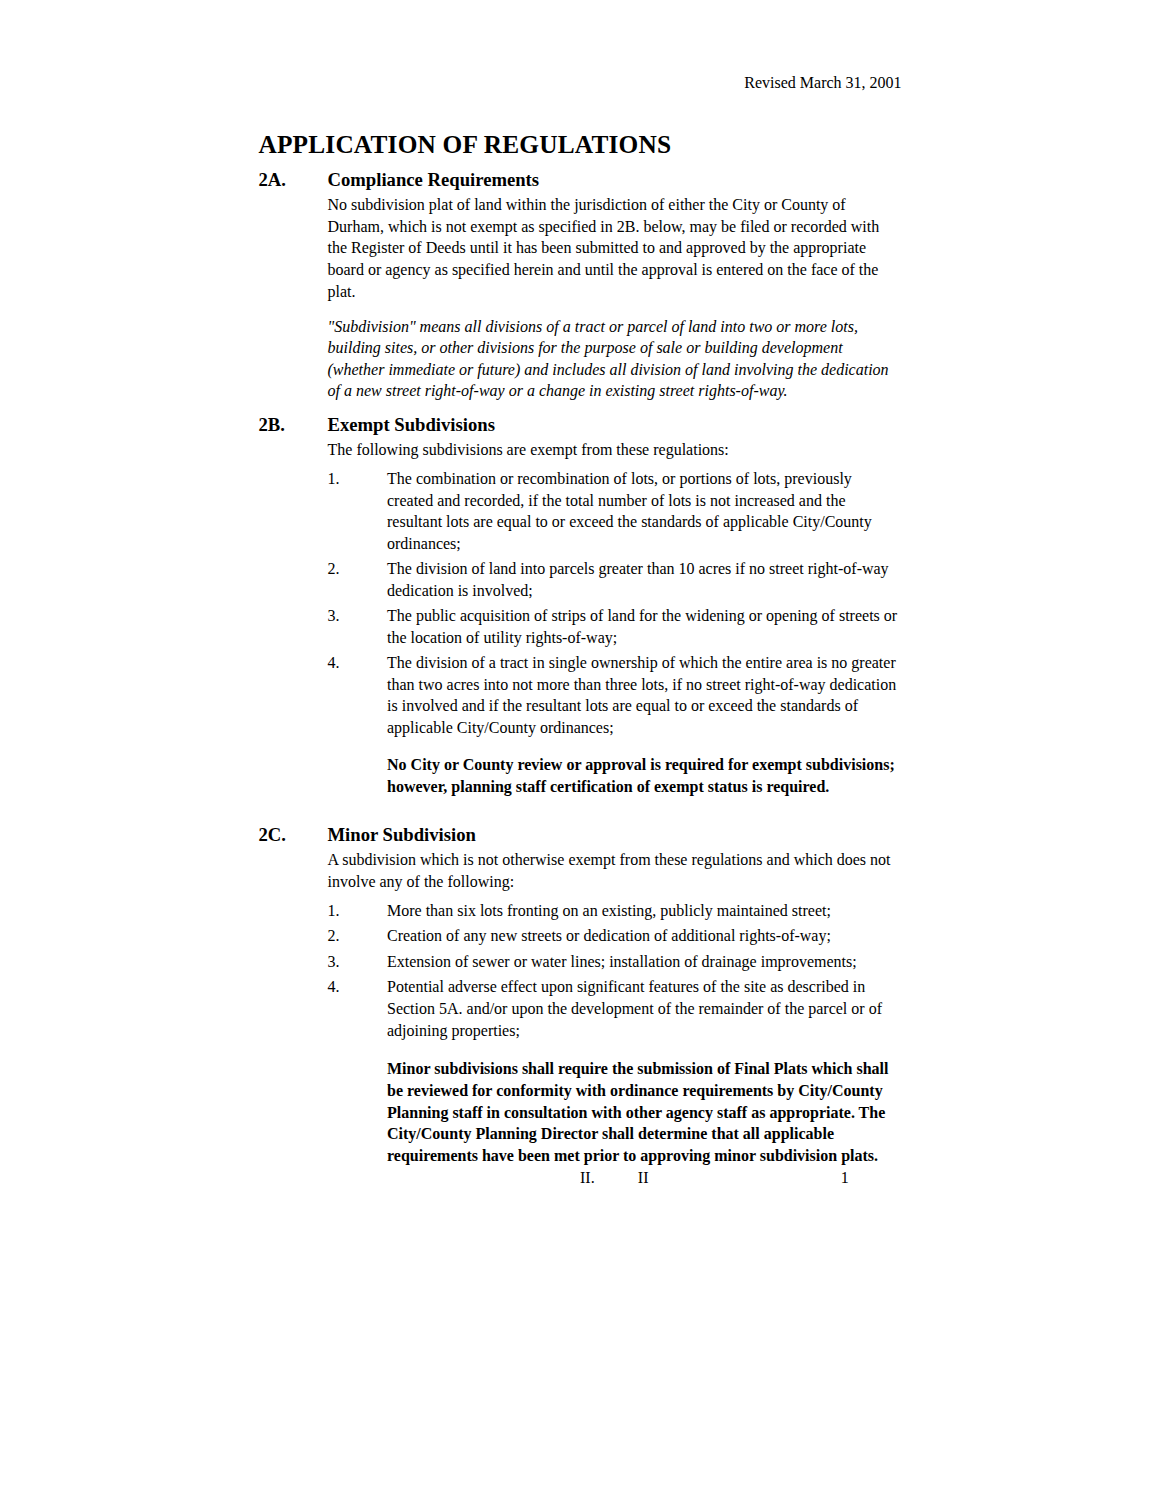Revised March 31, 2001
APPLICATION OF REGULATIONS
2A. Compliance Requirements
No subdivision plat of land within the jurisdiction of either the City or County of Durham, which is not exempt as specified in 2B. below, may be filed or recorded with the Register of Deeds until it has been submitted to and approved by the appropriate board or agency as specified herein and until the approval is entered on the face of the plat.
"Subdivision" means all divisions of a tract or parcel of land into two or more lots, building sites, or other divisions for the purpose of sale or building development (whether immediate or future) and includes all division of land involving the dedication of a new street right-of-way or a change in existing street rights-of-way.
2B. Exempt Subdivisions
The following subdivisions are exempt from these regulations:
1. The combination or recombination of lots, or portions of lots, previously created and recorded, if the total number of lots is not increased and the resultant lots are equal to or exceed the standards of applicable City/County ordinances;
2. The division of land into parcels greater than 10 acres if no street right-of-way dedication is involved;
3. The public acquisition of strips of land for the widening or opening of streets or the location of utility rights-of-way;
4. The division of a tract in single ownership of which the entire area is no greater than two acres into not more than three lots, if no street right-of-way dedication is involved and if the resultant lots are equal to or exceed the standards of applicable City/County ordinances;
No City or County review or approval is required for exempt subdivisions; however, planning staff certification of exempt status is required.
2C. Minor Subdivision
A subdivision which is not otherwise exempt from these regulations and which does not involve any of the following:
1. More than six lots fronting on an existing, publicly maintained street;
2. Creation of any new streets or dedication of additional rights-of-way;
3. Extension of sewer or water lines; installation of drainage improvements;
4. Potential adverse effect upon significant features of the site as described in Section 5A. and/or upon the development of the remainder of the parcel or of adjoining properties;
Minor subdivisions shall require the submission of Final Plats which shall be reviewed for conformity with ordinance requirements by City/County Planning staff in consultation with other agency staff as appropriate. The City/County Planning Director shall determine that all applicable requirements have been met prior to approving minor subdivision plats.
II. II 1